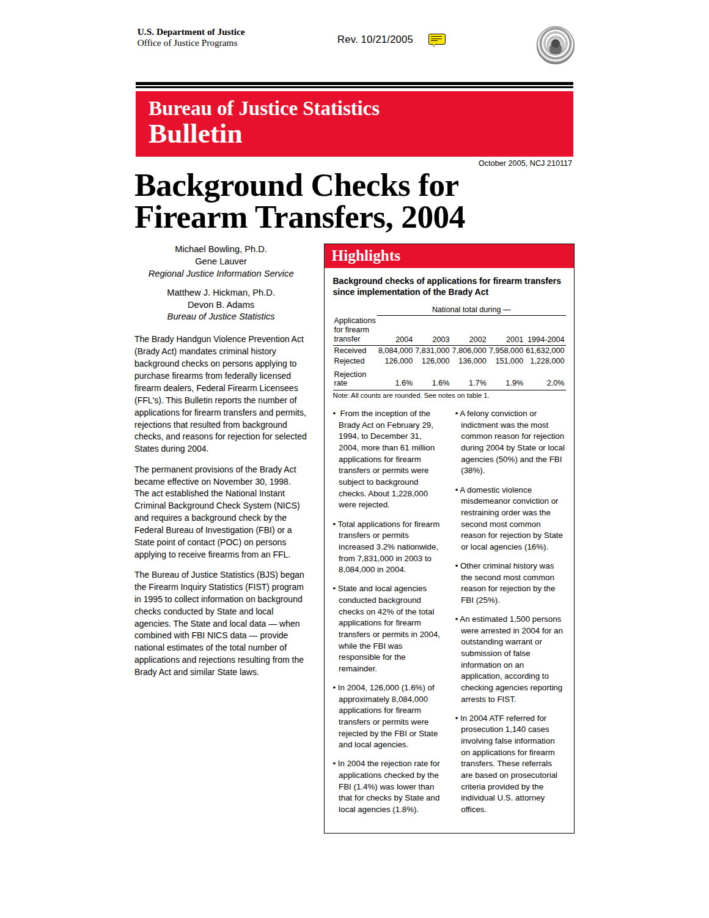U.S. Department of Justice
Office of Justice Programs
Rev. 10/21/2005
Bureau of Justice Statistics
Bulletin
October 2005, NCJ 210117
Background Checks for
Firearm Transfers, 2004
Michael Bowling, Ph.D.
Gene Lauver
Regional Justice Information Service
Matthew J. Hickman, Ph.D.
Devon B. Adams
Bureau of Justice Statistics
The Brady Handgun Violence Prevention Act (Brady Act) mandates criminal history background checks on persons applying to purchase firearms from federally licensed firearm dealers, Federal Firearm Licensees (FFL's). This Bulletin reports the number of applications for firearm transfers and permits, rejections that resulted from background checks, and reasons for rejection for selected States during 2004.
The permanent provisions of the Brady Act became effective on November 30, 1998. The act established the National Instant Criminal Background Check System (NICS) and requires a background check by the Federal Bureau of Investigation (FBI) or a State point of contact (POC) on persons applying to receive firearms from an FFL.
The Bureau of Justice Statistics (BJS) began the Firearm Inquiry Statistics (FIST) program in 1995 to collect information on background checks conducted by State and local agencies. The State and local data — when combined with FBI NICS data — provide national estimates of the total number of applications and rejections resulting from the Brady Act and similar State laws.
Highlights
Background checks of applications for firearm transfers
since implementation of the Brady Act
| | National total during — |
| Applications for firearm transfer | 2004 | 2003 | 2002 | 2001 | 1994-2004 |
| Received | 8,084,000 | 7,831,000 | 7,806,000 | 7,958,000 | 61,632,000 |
| Rejected | 126,000 | 126,000 | 136,000 | 151,000 | 1,228,000 |
| Rejection rate | 1.6% | 1.6% | 1.7% | 1.9% | 2.0% |
Note: All counts are rounded. See notes on table 1.
• From the inception of the Brady Act on February 29, 1994, to December 31, 2004, more than 61 million applications for firearm transfers or permits were subject to background checks. About 1,228,000 were rejected.
• Total applications for firearm transfers or permits increased 3.2% nationwide, from 7,831,000 in 2003 to 8,084,000 in 2004.
• State and local agencies conducted background checks on 42% of the total applications for firearm transfers or permits in 2004, while the FBI was responsible for the remainder.
• In 2004, 126,000 (1.6%) of approximately 8,084,000 applications for firearm transfers or permits were rejected by the FBI or State and local agencies.
• In 2004 the rejection rate for applications checked by the FBI (1.4%) was lower than that for checks by State and local agencies (1.8%).
• A felony conviction or indictment was the most common reason for rejection during 2004 by State or local agencies (50%) and the FBI (38%).
• A domestic violence misdemeanor conviction or restraining order was the second most common reason for rejection by State or local agencies (16%).
• Other criminal history was the second most common reason for rejection by the FBI (25%).
• An estimated 1,500 persons were arrested in 2004 for an outstanding warrant or submission of false information on an application, according to checking agencies reporting arrests to FIST.
• In 2004 ATF referred for prosecution 1,140 cases involving false information on applications for firearm transfers. These referrals are based on prosecutorial criteria provided by the individual U.S. attorney offices.